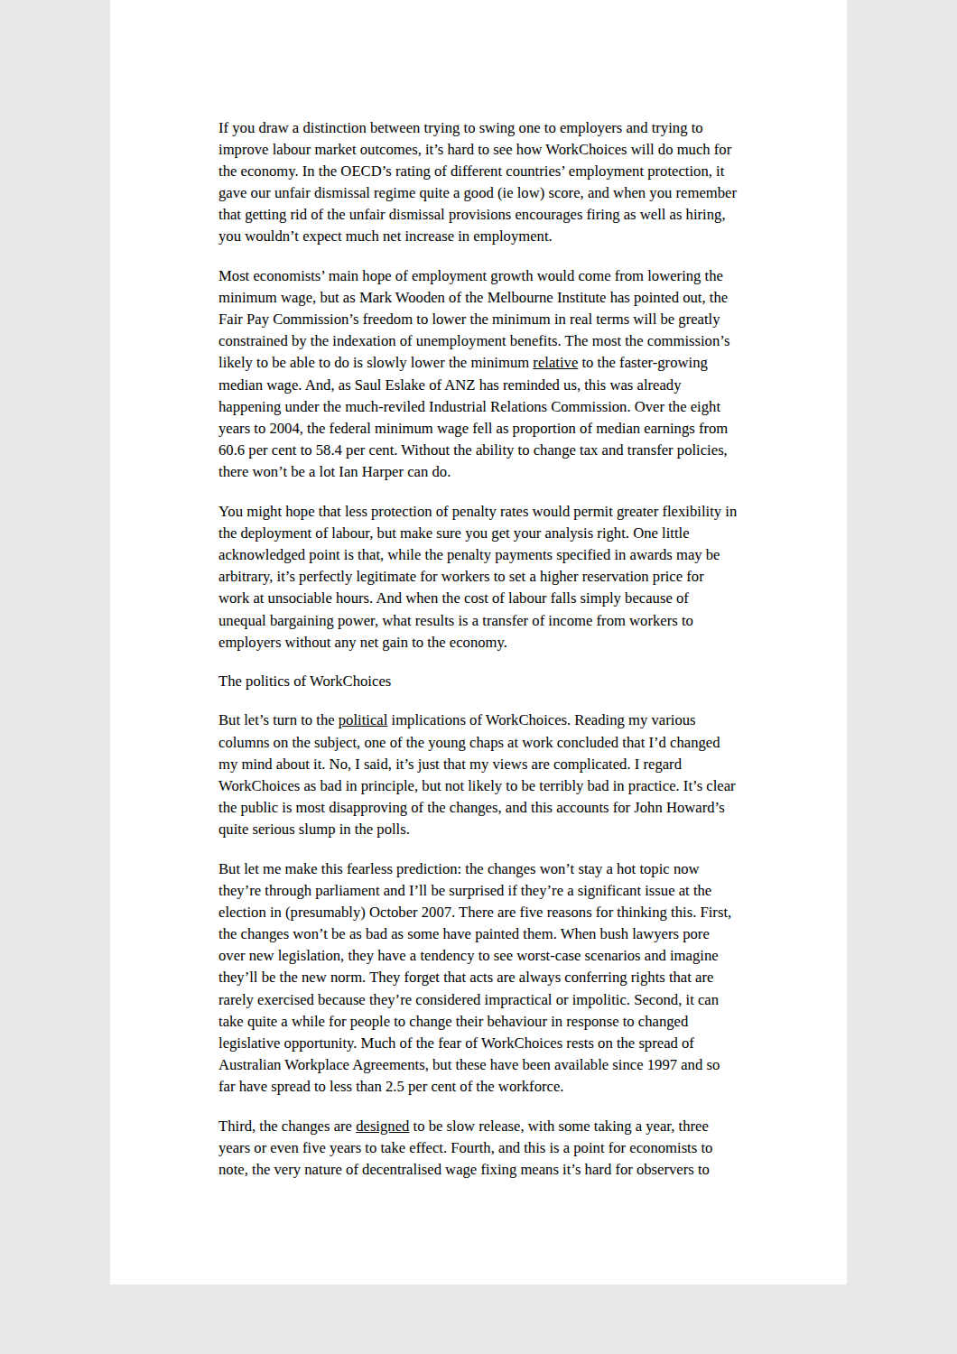If you draw a distinction between trying to swing one to employers and trying to improve labour market outcomes, it’s hard to see how WorkChoices will do much for the economy. In the OECD’s rating of different countries’ employment protection, it gave our unfair dismissal regime quite a good (ie low) score, and when you remember that getting rid of the unfair dismissal provisions encourages firing as well as hiring, you wouldn’t expect much net increase in employment.
Most economists’ main hope of employment growth would come from lowering the minimum wage, but as Mark Wooden of the Melbourne Institute has pointed out, the Fair Pay Commission’s freedom to lower the minimum in real terms will be greatly constrained by the indexation of unemployment benefits. The most the commission’s likely to be able to do is slowly lower the minimum relative to the faster-growing median wage. And, as Saul Eslake of ANZ has reminded us, this was already happening under the much-reviled Industrial Relations Commission. Over the eight years to 2004, the federal minimum wage fell as proportion of median earnings from 60.6 per cent to 58.4 per cent. Without the ability to change tax and transfer policies, there won’t be a lot Ian Harper can do.
You might hope that less protection of penalty rates would permit greater flexibility in the deployment of labour, but make sure you get your analysis right. One little acknowledged point is that, while the penalty payments specified in awards may be arbitrary, it’s perfectly legitimate for workers to set a higher reservation price for work at unsociable hours. And when the cost of labour falls simply because of unequal bargaining power, what results is a transfer of income from workers to employers without any net gain to the economy.
The politics of WorkChoices
But let’s turn to the political implications of WorkChoices. Reading my various columns on the subject, one of the young chaps at work concluded that I’d changed my mind about it. No, I said, it’s just that my views are complicated. I regard WorkChoices as bad in principle, but not likely to be terribly bad in practice. It’s clear the public is most disapproving of the changes, and this accounts for John Howard’s quite serious slump in the polls.
But let me make this fearless prediction: the changes won’t stay a hot topic now they’re through parliament and I’ll be surprised if they’re a significant issue at the election in (presumably) October 2007. There are five reasons for thinking this. First, the changes won’t be as bad as some have painted them. When bush lawyers pore over new legislation, they have a tendency to see worst-case scenarios and imagine they’ll be the new norm. They forget that acts are always conferring rights that are rarely exercised because they’re considered impractical or impolitic. Second, it can take quite a while for people to change their behaviour in response to changed legislative opportunity. Much of the fear of WorkChoices rests on the spread of Australian Workplace Agreements, but these have been available since 1997 and so far have spread to less than 2.5 per cent of the workforce.
Third, the changes are designed to be slow release, with some taking a year, three years or even five years to take effect. Fourth, and this is a point for economists to note, the very nature of decentralised wage fixing means it’s hard for observers to